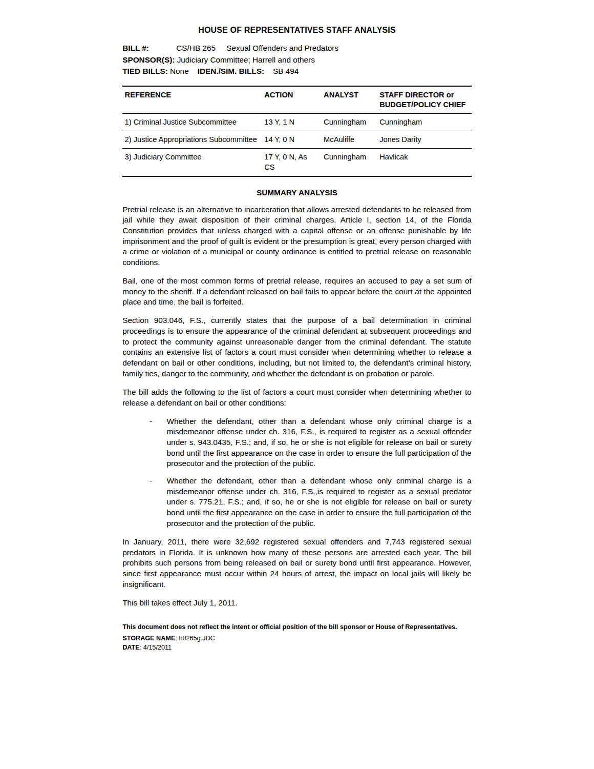HOUSE OF REPRESENTATIVES STAFF ANALYSIS
BILL #: CS/HB 265 Sexual Offenders and Predators
SPONSOR(S): Judiciary Committee; Harrell and others
TIED BILLS: None IDEN./SIM. BILLS: SB 494
| REFERENCE | ACTION | ANALYST | STAFF DIRECTOR or BUDGET/POLICY CHIEF |
| --- | --- | --- | --- |
| 1) Criminal Justice Subcommittee | 13 Y, 1 N | Cunningham | Cunningham |
| 2) Justice Appropriations Subcommittee | 14 Y, 0 N | McAuliffe | Jones Darity |
| 3) Judiciary Committee | 17 Y, 0 N, As CS | Cunningham | Havlicak |
SUMMARY ANALYSIS
Pretrial release is an alternative to incarceration that allows arrested defendants to be released from jail while they await disposition of their criminal charges. Article I, section 14, of the Florida Constitution provides that unless charged with a capital offense or an offense punishable by life imprisonment and the proof of guilt is evident or the presumption is great, every person charged with a crime or violation of a municipal or county ordinance is entitled to pretrial release on reasonable conditions.
Bail, one of the most common forms of pretrial release, requires an accused to pay a set sum of money to the sheriff. If a defendant released on bail fails to appear before the court at the appointed place and time, the bail is forfeited.
Section 903.046, F.S., currently states that the purpose of a bail determination in criminal proceedings is to ensure the appearance of the criminal defendant at subsequent proceedings and to protect the community against unreasonable danger from the criminal defendant. The statute contains an extensive list of factors a court must consider when determining whether to release a defendant on bail or other conditions, including, but not limited to, the defendant’s criminal history, family ties, danger to the community, and whether the defendant is on probation or parole.
The bill adds the following to the list of factors a court must consider when determining whether to release a defendant on bail or other conditions:
Whether the defendant, other than a defendant whose only criminal charge is a misdemeanor offense under ch. 316, F.S., is required to register as a sexual offender under s. 943.0435, F.S.; and, if so, he or she is not eligible for release on bail or surety bond until the first appearance on the case in order to ensure the full participation of the prosecutor and the protection of the public.
Whether the defendant, other than a defendant whose only criminal charge is a misdemeanor offense under ch. 316, F.S.,is required to register as a sexual predator under s. 775.21, F.S.; and, if so, he or she is not eligible for release on bail or surety bond until the first appearance on the case in order to ensure the full participation of the prosecutor and the protection of the public.
In January, 2011, there were 32,692 registered sexual offenders and 7,743 registered sexual predators in Florida. It is unknown how many of these persons are arrested each year. The bill prohibits such persons from being released on bail or surety bond until first appearance. However, since first appearance must occur within 24 hours of arrest, the impact on local jails will likely be insignificant.
This bill takes effect July 1, 2011.
This document does not reflect the intent or official position of the bill sponsor or House of Representatives.
STORAGE NAME: h0265g.JDC
DATE: 4/15/2011